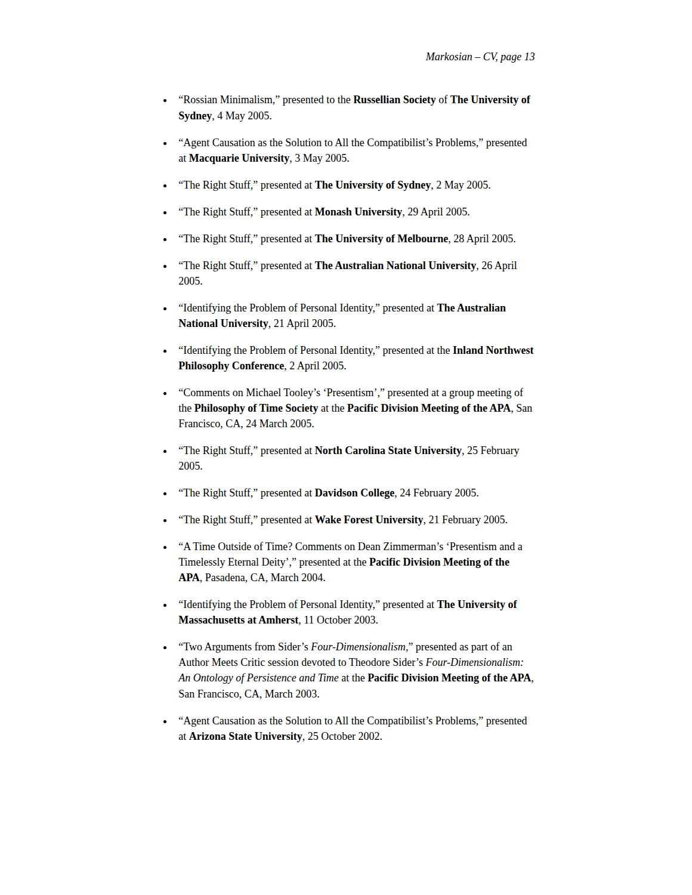Markosian – CV, page 13
“Rossian Minimalism,” presented to the Russellian Society of The University of Sydney, 4 May 2005.
“Agent Causation as the Solution to All the Compatibilist’s Problems,” presented at Macquarie University, 3 May 2005.
“The Right Stuff,” presented at The University of Sydney, 2 May 2005.
“The Right Stuff,” presented at Monash University, 29 April 2005.
“The Right Stuff,” presented at The University of Melbourne, 28 April 2005.
“The Right Stuff,” presented at The Australian National University, 26 April 2005.
“Identifying the Problem of Personal Identity,” presented at The Australian National University, 21 April 2005.
“Identifying the Problem of Personal Identity,” presented at the Inland Northwest Philosophy Conference, 2 April 2005.
“Comments on Michael Tooley’s ‘Presentism’,” presented at a group meeting of the Philosophy of Time Society at the Pacific Division Meeting of the APA, San Francisco, CA, 24 March 2005.
“The Right Stuff,” presented at North Carolina State University, 25 February 2005.
“The Right Stuff,” presented at Davidson College, 24 February 2005.
“The Right Stuff,” presented at Wake Forest University, 21 February 2005.
“A Time Outside of Time? Comments on Dean Zimmerman’s ‘Presentism and a Timelessly Eternal Deity’,” presented at the Pacific Division Meeting of the APA, Pasadena, CA, March 2004.
“Identifying the Problem of Personal Identity,” presented at The University of Massachusetts at Amherst, 11 October 2003.
“Two Arguments from Sider’s Four-Dimensionalism,” presented as part of an Author Meets Critic session devoted to Theodore Sider’s Four-Dimensionalism: An Ontology of Persistence and Time at the Pacific Division Meeting of the APA, San Francisco, CA, March 2003.
“Agent Causation as the Solution to All the Compatibilist’s Problems,” presented at Arizona State University, 25 October 2002.